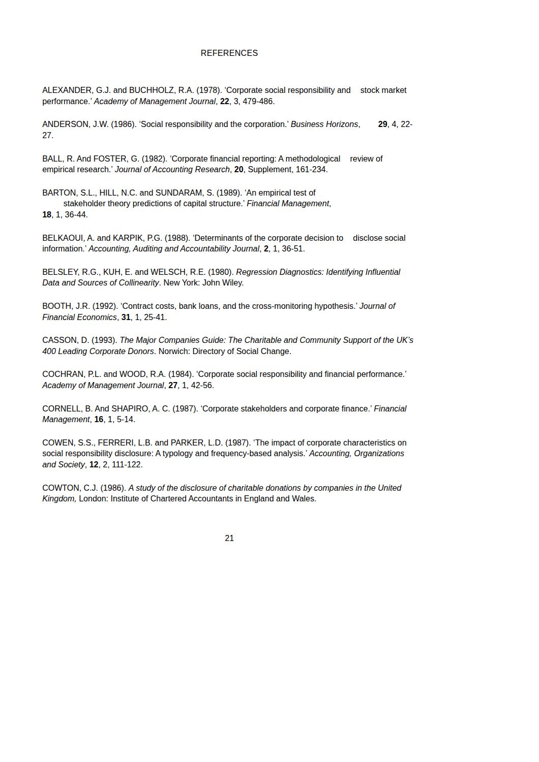REFERENCES
ALEXANDER, G.J. and BUCHHOLZ, R.A. (1978). ‘Corporate social responsibility and stock market performance.’ Academy of Management Journal, 22, 3, 479-486.
ANDERSON, J.W. (1986). ‘Social responsibility and the corporation.’ Business Horizons, 29, 4, 22-27.
BALL, R. And FOSTER, G. (1982). ‘Corporate financial reporting: A methodological review of empirical research.’ Journal of Accounting Research, 20, Supplement, 161-234.
BARTON, S.L., HILL, N.C. and SUNDARAM, S. (1989). ‘An empirical test of
stakeholder theory predictions of capital structure.’ Financial Management, 18, 1, 36-44.
BELKAOUI, A. and KARPIK, P.G. (1988). ‘Determinants of the corporate decision to disclose social information.’ Accounting, Auditing and Accountability Journal, 2, 1, 36-51.
BELSLEY, R.G., KUH, E. and WELSCH, R.E. (1980). Regression Diagnostics: Identifying Influential Data and Sources of Collinearity. New York: John Wiley.
BOOTH, J.R. (1992). ‘Contract costs, bank loans, and the cross-monitoring hypothesis.’ Journal of Financial Economics, 31, 1, 25-41.
CASSON, D. (1993). The Major Companies Guide: The Charitable and Community Support of the UK’s 400 Leading Corporate Donors. Norwich: Directory of Social Change.
COCHRAN, P.L. and WOOD, R.A. (1984). ‘Corporate social responsibility and financial performance.’ Academy of Management Journal, 27, 1, 42-56.
CORNELL, B. And SHAPIRO, A. C. (1987). ‘Corporate stakeholders and corporate finance.’ Financial Management, 16, 1, 5-14.
COWEN, S.S., FERRERI, L.B. and PARKER, L.D. (1987). ‘The impact of corporate characteristics on social responsibility disclosure: A typology and frequency-based analysis.’ Accounting, Organizations and Society, 12, 2, 111-122.
COWTON, C.J. (1986). A study of the disclosure of charitable donations by companies in the United Kingdom, London: Institute of Chartered Accountants in England and Wales.
21